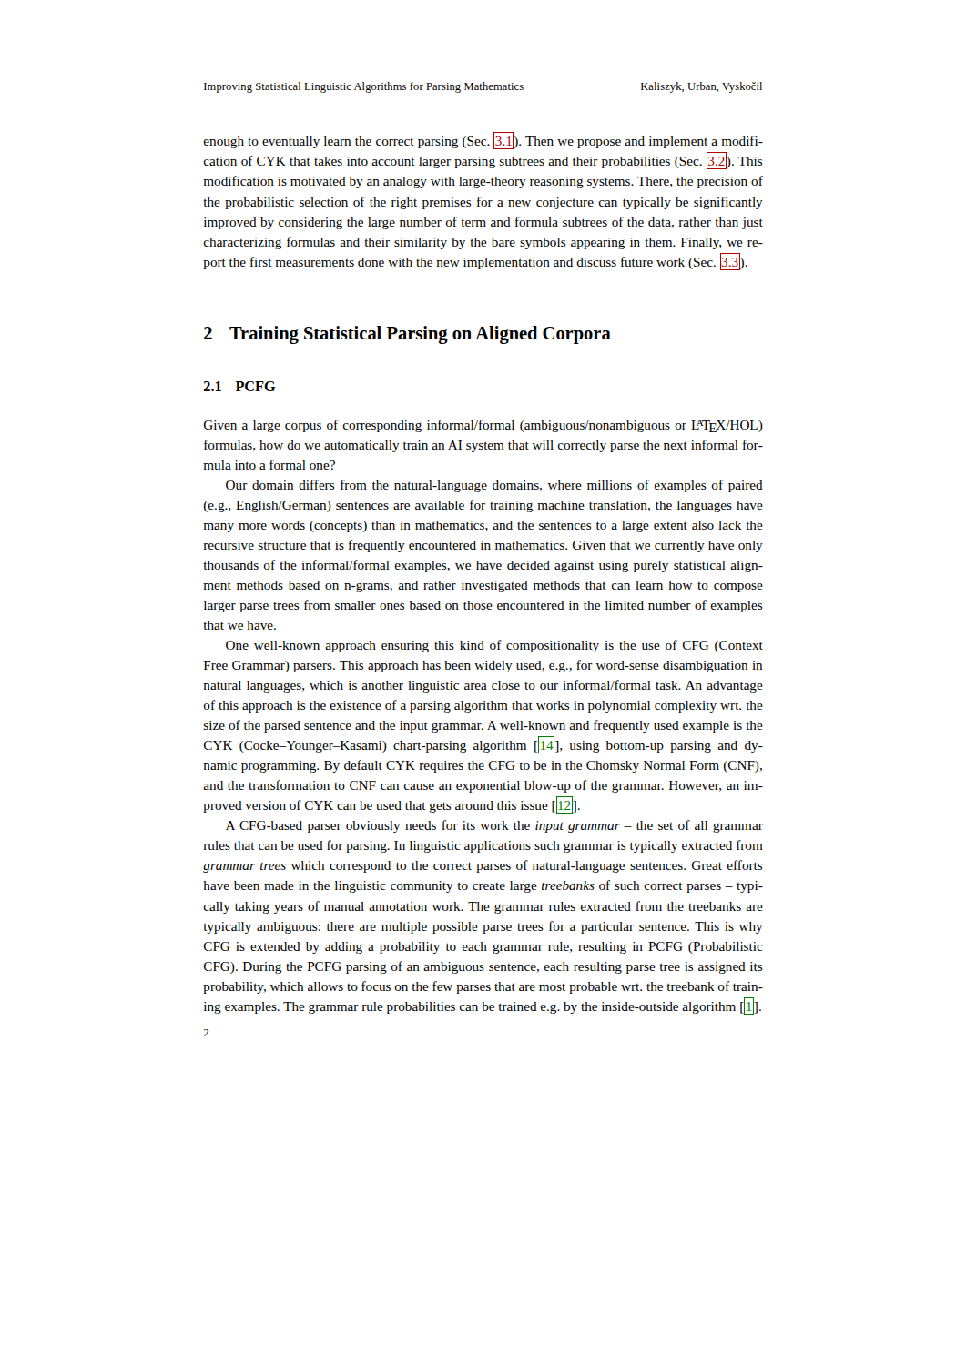Improving Statistical Linguistic Algorithms for Parsing Mathematics Kaliszyk, Urban, Vyskočil
enough to eventually learn the correct parsing (Sec. 3.1). Then we propose and implement a modification of CYK that takes into account larger parsing subtrees and their probabilities (Sec. 3.2). This modification is motivated by an analogy with large-theory reasoning systems. There, the precision of the probabilistic selection of the right premises for a new conjecture can typically be significantly improved by considering the large number of term and formula subtrees of the data, rather than just characterizing formulas and their similarity by the bare symbols appearing in them. Finally, we report the first measurements done with the new implementation and discuss future work (Sec. 3.3).
2 Training Statistical Parsing on Aligned Corpora
2.1 PCFG
Given a large corpus of corresponding informal/formal (ambiguous/nonambiguous or LaTe X/HOL) formulas, how do we automatically train an AI system that will correctly parse the next informal formula into a formal one?
Our domain differs from the natural-language domains, where millions of examples of paired (e.g., English/German) sentences are available for training machine translation, the languages have many more words (concepts) than in mathematics, and the sentences to a large extent also lack the recursive structure that is frequently encountered in mathematics. Given that we currently have only thousands of the informal/formal examples, we have decided against using purely statistical alignment methods based on n-grams, and rather investigated methods that can learn how to compose larger parse trees from smaller ones based on those encountered in the limited number of examples that we have.
One well-known approach ensuring this kind of compositionality is the use of CFG (Context Free Grammar) parsers. This approach has been widely used, e.g., for word-sense disambiguation in natural languages, which is another linguistic area close to our informal/formal task. An advantage of this approach is the existence of a parsing algorithm that works in polynomial complexity wrt. the size of the parsed sentence and the input grammar. A well-known and frequently used example is the CYK (Cocke–Younger–Kasami) chart-parsing algorithm [14], using bottom-up parsing and dynamic programming. By default CYK requires the CFG to be in the Chomsky Normal Form (CNF), and the transformation to CNF can cause an exponential blow-up of the grammar. However, an improved version of CYK can be used that gets around this issue [12].
A CFG-based parser obviously needs for its work the input grammar – the set of all grammar rules that can be used for parsing. In linguistic applications such grammar is typically extracted from grammar trees which correspond to the correct parses of natural-language sentences. Great efforts have been made in the linguistic community to create large treebanks of such correct parses – typically taking years of manual annotation work. The grammar rules extracted from the treebanks are typically ambiguous: there are multiple possible parse trees for a particular sentence. This is why CFG is extended by adding a probability to each grammar rule, resulting in PCFG (Probabilistic CFG). During the PCFG parsing of an ambiguous sentence, each resulting parse tree is assigned its probability, which allows to focus on the few parses that are most probable wrt. the treebank of training examples. The grammar rule probabilities can be trained e.g. by the inside-outside algorithm [1].
2